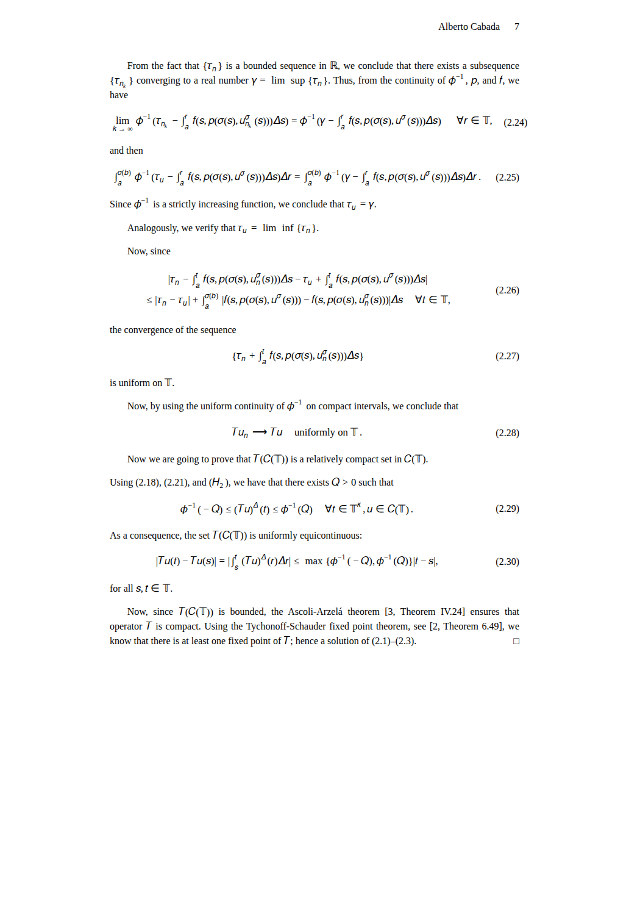Alberto Cabada 7
From the fact that {τn} is a bounded sequence in ℝ, we conclude that there exists a subsequence {τnk} converging to a real number γ=limsup{τn}. Thus, from the continuity of ϕ−1, p, and f, we have
limk→∞ ϕ−1 ( τnk − ∫ar f(s,p(σ(s),unkσ(s))) Δs ) = ϕ−1 ( γ − ∫ar f(s,p(σ(s),uσ(s))) Δs ) ∀r∈𝕋,
(2.24)
and then
∫aσ(b) ϕ−1 ( τu − ∫ar f(s,p(σ(s),uσ(s))) Δs ) Δr = ∫aσ(b) ϕ−1 ( γ − ∫ar f(s,p(σ(s),uσ(s))) Δs ) Δr.
(2.25)
Since ϕ−1 is a strictly increasing function, we conclude that τu=γ.
Analogously, we verify that τu=liminf{τn}.
Now, since
| τn − ∫at f(s,p(σ(s),unσ(s))) Δs − τu + ∫at f(s,p(σ(s),uσ(s))) Δs | ≤ |τn−τu| + ∫aσ(b) | f(s,p(σ(s),uσ(s))) − f(s,p(σ(s),unσ(s))) | Δs ∀t∈𝕋,
(2.26)
the convergence of the sequence
{ τn + ∫at f(s,p(σ(s),unσ(s))) Δs }
(2.27)
is uniform on 𝕋.
Now, by using the uniform continuity of ϕ−1 on compact intervals, we conclude that
Tun ⟶ Tu uniformly on 𝕋.
(2.28)
Now we are going to prove that T(C(𝕋)) is a relatively compact set in C(𝕋).
Using (2.18), (2.21), and (H2), we have that there exists Q>0 such that
ϕ−1(−Q) ≤ (Tu)Δ(t) ≤ ϕ−1(Q) ∀t∈𝕋κ, u∈C(𝕋).
(2.29)
As a consequence, the set T(C(𝕋)) is uniformly equicontinuous:
|Tu(t)−Tu(s)| = | ∫st (Tu)Δ(r)Δr | ≤ max { ϕ−1(−Q) , ϕ−1(Q) } |t−s|,
(2.30)
for all s,t∈𝕋.
Now, since T(C(𝕋)) is bounded, the Ascoli-Arzelá theorem [3, Theorem IV.24] ensures that operator T is compact. Using the Tychonoff-Schauder fixed point theorem, see [2, Theorem 6.49], we know that there is at least one fixed point of T; hence a solution of (2.1)–(2.3). □